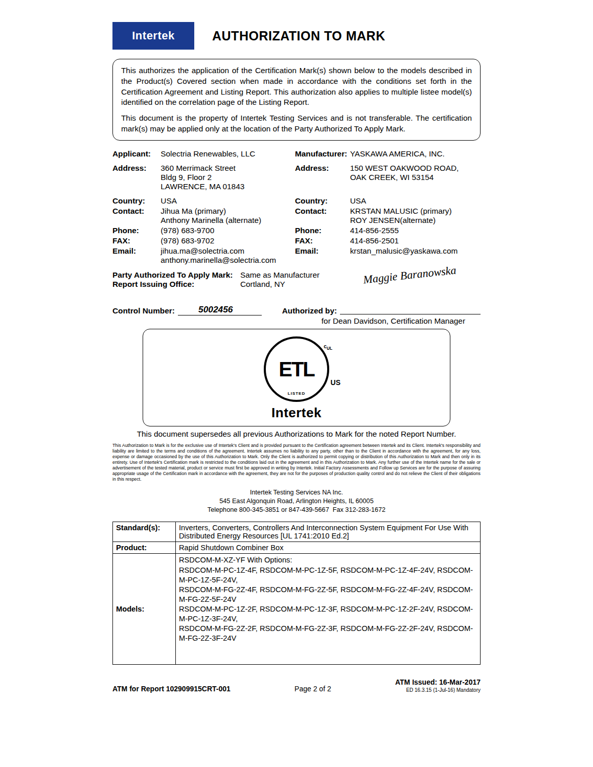Intertek
AUTHORIZATION TO MARK
This authorizes the application of the Certification Mark(s) shown below to the models described in the Product(s) Covered section when made in accordance with the conditions set forth in the Certification Agreement and Listing Report. This authorization also applies to multiple listee model(s) identified on the correlation page of the Listing Report.
This document is the property of Intertek Testing Services and is not transferable. The certification mark(s) may be applied only at the location of the Party Authorized To Apply Mark.
| Applicant: | Solectria Renewables, LLC | Manufacturer: | YASKAWA AMERICA, INC. |
| Address: | 360 Merrimack Street Bldg 9, Floor 2 LAWRENCE, MA 01843 | Address: | 150 WEST OAKWOOD ROAD, OAK CREEK, WI 53154 |
| Country: | USA | Country: | USA |
| Contact: | Jihua Ma (primary) Anthony Marinella (alternate) | Contact: | KRSTAN MALUSIC (primary) ROY JENSEN(alternate) |
| Phone: | (978) 683-9700 | Phone: | 414-856-2555 |
| FAX: | (978) 683-9702 | FAX: | 414-856-2501 |
| Email: | jihua.ma@solectria.com anthony.marinella@solectria.com | Email: | krstan_malusic@yaskawa.com |
Party Authorized To Apply Mark:
Report Issuing Office:
Same as Manufacturer
Cortland, NY
Maggie Baranowska
Control Number: 5002456 Authorized by:
for Dean Davidson, Certification Manager
ETL LISTED
cUL US
Intertek
This document supersedes all previous Authorizations to Mark for the noted Report Number.
This Authorization to Mark is for the exclusive use of Intertek's Client and is provided pursuant to the Certification agreement between Intertek and its Client. Intertek's responsibility and liability are limited to the terms and conditions of the agreement. Intertek assumes no liability to any party, other than to the Client in accordance with the agreement, for any loss, expense or damage occasioned by the use of this Authorization to Mark. Only the Client is authorized to permit copying or distribution of this Authorization to Mark and then only in its entirety. Use of Intertek's Certification mark is restricted to the conditions laid out in the agreement and in this Authorization to Mark. Any further use of the Intertek name for the sale or advertisement of the tested material, product or service must first be approved in writing by Intertek. Initial Factory Assessments and Follow up Services are for the purpose of assuring appropriate usage of the Certification mark in accordance with the agreement, they are not for the purposes of production quality control and do not relieve the Client of their obligations in this respect.
Intertek Testing Services NA Inc.
545 East Algonquin Road, Arlington Heights, IL 60005
Telephone 800-345-3851 or 847-439-5667 Fax 312-283-1672
| Standard(s): | Inverters, Converters, Controllers And Interconnection System Equipment For Use With Distributed Energy Resources [UL 1741:2010 Ed.2] |
| Product: | Rapid Shutdown Combiner Box |
| Models: | RSDCOM-M-XZ-YF With Options: RSDCOM-M-PC-1Z-4F, RSDCOM-M-PC-1Z-5F, RSDCOM-M-PC-1Z-4F-24V, RSDCOM-M-PC-1Z-5F-24V, RSDCOM-M-FG-2Z-4F, RSDCOM-M-FG-2Z-5F, RSDCOM-M-FG-2Z-4F-24V, RSDCOM-M-FG-2Z-5F-24V RSDCOM-M-PC-1Z-2F, RSDCOM-M-PC-1Z-3F, RSDCOM-M-PC-1Z-2F-24V, RSDCOM-M-PC-1Z-3F-24V, RSDCOM-M-FG-2Z-2F, RSDCOM-M-FG-2Z-3F, RSDCOM-M-FG-2Z-2F-24V, RSDCOM-M-FG-2Z-3F-24V |
ATM for Report 102909915CRT-001
Page 2 of 2
ATM Issued: 16-Mar-2017
ED 16.3.15 (1-Jul-16) Mandatory